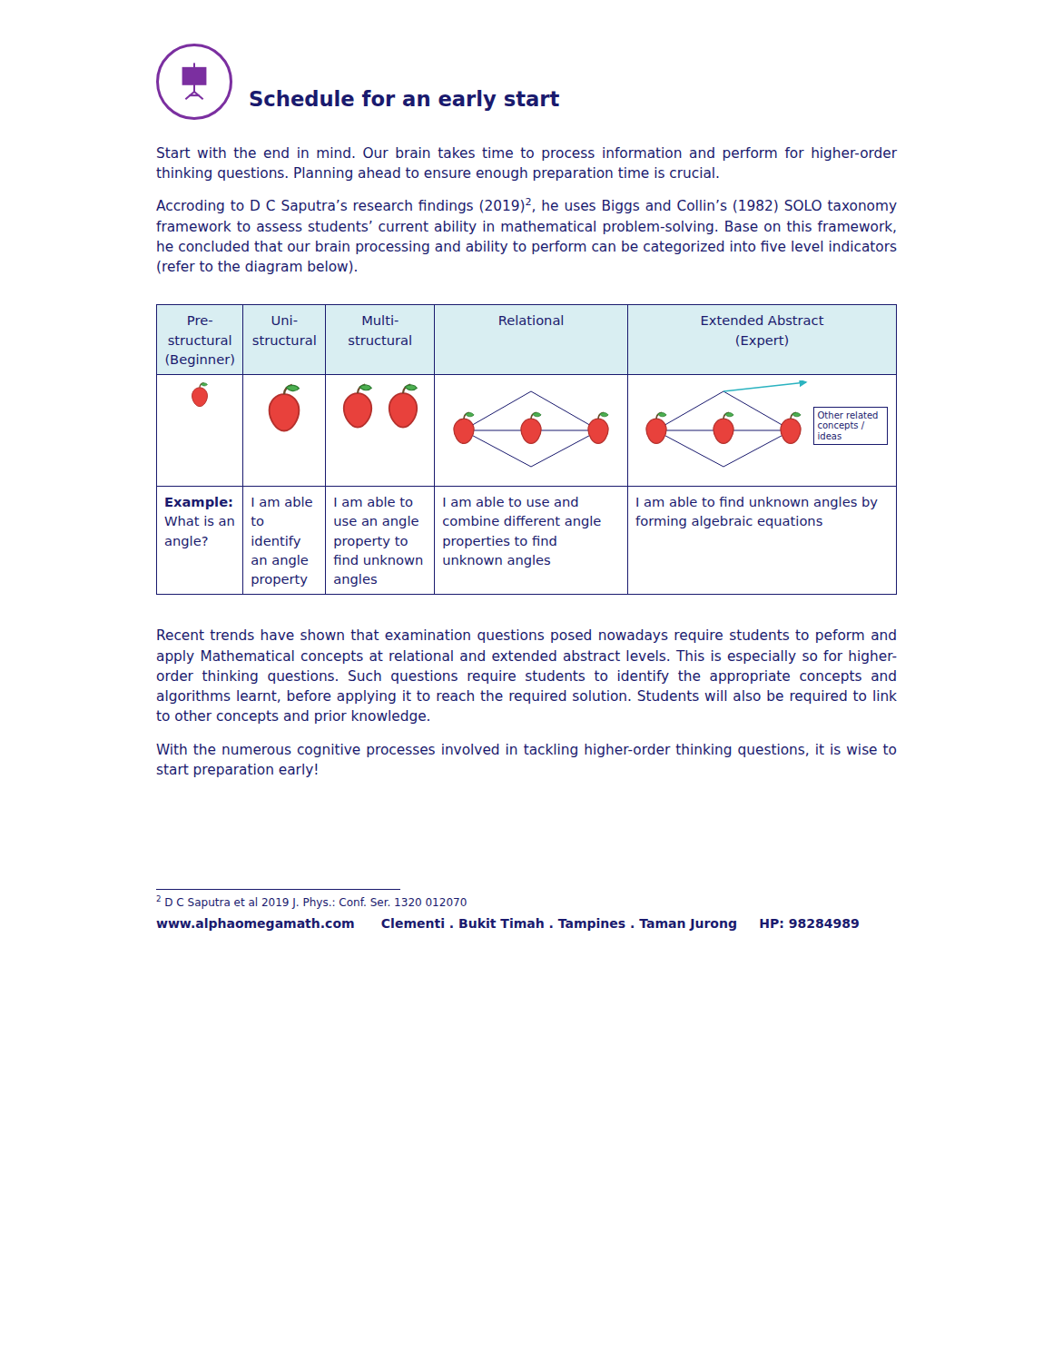Schedule for an early start
Start with the end in mind. Our brain takes time to process information and perform for higher-order thinking questions. Planning ahead to ensure enough preparation time is crucial.
Accroding to D C Saputra’s research findings (2019)2, he uses Biggs and Collin’s (1982) SOLO taxonomy framework to assess students’ current ability in mathematical problem-solving. Base on this framework, he concluded that our brain processing and ability to perform can be categorized into five level indicators (refer to the diagram below).
| Pre-structural (Beginner) | Uni-structural | Multi-structural | Relational | Extended Abstract (Expert) |
| --- | --- | --- | --- | --- |
| | | | | Other related concepts / ideas |
| Example: What is an angle? | I am able to identify an angle property | I am able to use an angle property to find unknown angles | I am able to use and combine different angle properties to find unknown angles | I am able to find unknown angles by forming algebraic equations |
Recent trends have shown that examination questions posed nowadays require students to peform and apply Mathematical concepts at relational and extended abstract levels. This is especially so for higher-order thinking questions. Such questions require students to identify the appropriate concepts and algorithms learnt, before applying it to reach the required solution. Students will also be required to link to other concepts and prior knowledge.
With the numerous cognitive processes involved in tackling higher-order thinking questions, it is wise to start preparation early!
2 D C Saputra et al 2019 J. Phys.: Conf. Ser. 1320 012070
www.alphaomegamath.com Clementi . Bukit Timah . Tampines . Taman Jurong HP: 98284989